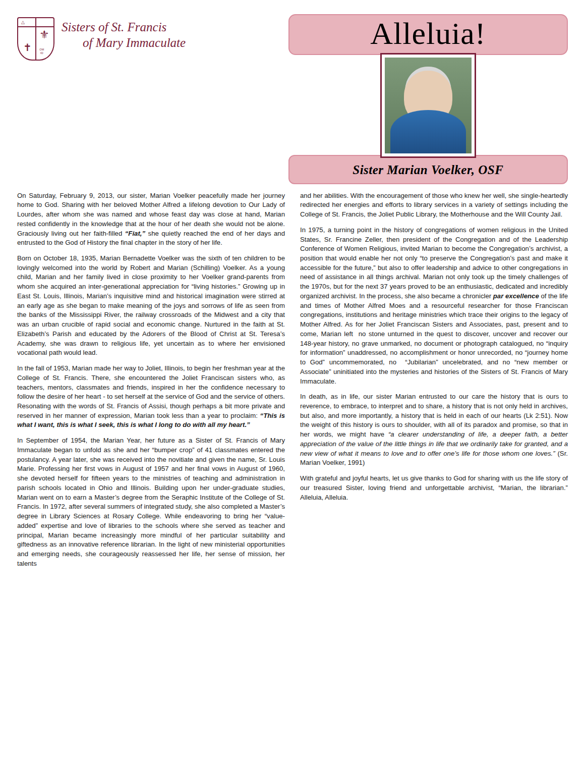△ ⚜ ✝ OM
ID
Sisters of St. Francis of Mary Immaculate
Alleluia!
Sister Marian Voelker, OSF
On Saturday, February 9, 2013, our sister, Marian Voelker peacefully made her journey home to God. Sharing with her beloved Mother Alfred a lifelong devotion to Our Lady of Lourdes, after whom she was named and whose feast day was close at hand, Marian rested confidently in the knowledge that at the hour of her death she would not be alone. Graciously living out her faith-filled “Fiat,” she quietly reached the end of her days and entrusted to the God of History the final chapter in the story of her life.
Born on October 18, 1935, Marian Bernadette Voelker was the sixth of ten children to be lovingly welcomed into the world by Robert and Marian (Schilling) Voelker. As a young child, Marian and her family lived in close proximity to her Voelker grand-parents from whom she acquired an inter-generational appreciation for “living histories.” Growing up in East St. Louis, Illinois, Marian’s inquisitive mind and historical imagination were stirred at an early age as she began to make meaning of the joys and sorrows of life as seen from the banks of the Mississippi River, the railway crossroads of the Midwest and a city that was an urban crucible of rapid social and economic change. Nurtured in the faith at St. Elizabeth’s Parish and educated by the Adorers of the Blood of Christ at St. Teresa’s Academy, she was drawn to religious life, yet uncertain as to where her envisioned vocational path would lead.
In the fall of 1953, Marian made her way to Joliet, Illinois, to begin her freshman year at the College of St. Francis. There, she encountered the Joliet Franciscan sisters who, as teachers, mentors, classmates and friends, inspired in her the confidence necessary to follow the desire of her heart - to set herself at the service of God and the service of others. Resonating with the words of St. Francis of Assisi, though perhaps a bit more private and reserved in her manner of expression, Marian took less than a year to proclaim: “This is what I want, this is what I seek, this is what I long to do with all my heart.”
In September of 1954, the Marian Year, her future as a Sister of St. Francis of Mary Immaculate began to unfold as she and her “bumper crop” of 41 classmates entered the postulancy. A year later, she was received into the novitiate and given the name, Sr. Louis Marie. Professing her first vows in August of 1957 and her final vows in August of 1960, she devoted herself for fifteen years to the ministries of teaching and administration in parish schools located in Ohio and Illinois. Building upon her under-graduate studies, Marian went on to earn a Master’s degree from the Seraphic Institute of the College of St. Francis. In 1972, after several summers of integrated study, she also completed a Master’s degree in Library Sciences at Rosary College. While endeavoring to bring her “value-added” expertise and love of libraries to the schools where she served as teacher and principal, Marian became increasingly more mindful of her particular suitability and giftedness as an innovative reference librarian. In the light of new ministerial opportunities and emerging needs, she courageously reassessed her life, her sense of mission, her talents
and her abilities. With the encouragement of those who knew her well, she single-heartedly redirected her energies and efforts to library services in a variety of settings including the College of St. Francis, the Joliet Public Library, the Motherhouse and the Will County Jail.
In 1975, a turning point in the history of congregations of women religious in the United States, Sr. Francine Zeller, then president of the Congregation and of the Leadership Conference of Women Religious, invited Marian to become the Congregation’s archivist, a position that would enable her not only “to preserve the Congregation’s past and make it accessible for the future,” but also to offer leadership and advice to other congregations in need of assistance in all things archival. Marian not only took up the timely challenges of the 1970s, but for the next 37 years proved to be an enthusiastic, dedicated and incredibly organized archivist. In the process, she also became a chronicler par excellence of the life and times of Mother Alfred Moes and a resourceful researcher for those Franciscan congregations, institutions and heritage ministries which trace their origins to the legacy of Mother Alfred. As for her Joliet Franciscan Sisters and Associates, past, present and to come, Marian left no stone unturned in the quest to discover, uncover and recover our 148-year history, no grave unmarked, no document or photograph catalogued, no “inquiry for information” unaddressed, no accomplishment or honor unrecorded, no “journey home to God” uncommemorated, no “Jubilarian” uncelebrated, and no “new member or Associate” uninitiated into the mysteries and histories of the Sisters of St. Francis of Mary Immaculate.
In death, as in life, our sister Marian entrusted to our care the history that is ours to reverence, to embrace, to interpret and to share, a history that is not only held in archives, but also, and more importantly, a history that is held in each of our hearts (Lk 2:51). Now the weight of this history is ours to shoulder, with all of its paradox and promise, so that in her words, we might have “a clearer understanding of life, a deeper faith, a better appreciation of the value of the little things in life that we ordinarily take for granted, and a new view of what it means to love and to offer one’s life for those whom one loves.” (Sr. Marian Voelker, 1991)
With grateful and joyful hearts, let us give thanks to God for sharing with us the life story of our treasured Sister, loving friend and unforgettable archivist, “Marian, the librarian.” Alleluia, Alleluia.